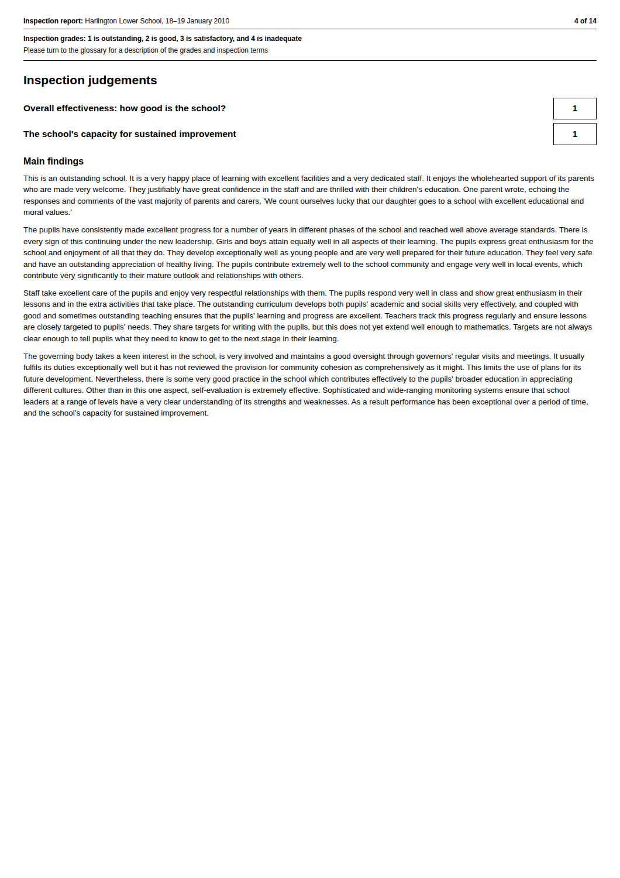Inspection report: Harlington Lower School, 18–19 January 2010
4 of 14
Inspection grades: 1 is outstanding, 2 is good, 3 is satisfactory, and 4 is inadequate
Please turn to the glossary for a description of the grades and inspection terms
Inspection judgements
| Overall effectiveness: how good is the school? | 1 |
| The school's capacity for sustained improvement | 1 |
Main findings
This is an outstanding school. It is a very happy place of learning with excellent facilities and a very dedicated staff. It enjoys the wholehearted support of its parents who are made very welcome. They justifiably have great confidence in the staff and are thrilled with their children's education. One parent wrote, echoing the responses and comments of the vast majority of parents and carers, 'We count ourselves lucky that our daughter goes to a school with excellent educational and moral values.'
The pupils have consistently made excellent progress for a number of years in different phases of the school and reached well above average standards. There is every sign of this continuing under the new leadership. Girls and boys attain equally well in all aspects of their learning. The pupils express great enthusiasm for the school and enjoyment of all that they do. They develop exceptionally well as young people and are very well prepared for their future education. They feel very safe and have an outstanding appreciation of healthy living. The pupils contribute extremely well to the school community and engage very well in local events, which contribute very significantly to their mature outlook and relationships with others.
Staff take excellent care of the pupils and enjoy very respectful relationships with them. The pupils respond very well in class and show great enthusiasm in their lessons and in the extra activities that take place. The outstanding curriculum develops both pupils' academic and social skills very effectively, and coupled with good and sometimes outstanding teaching ensures that the pupils' learning and progress are excellent. Teachers track this progress regularly and ensure lessons are closely targeted to pupils' needs. They share targets for writing with the pupils, but this does not yet extend well enough to mathematics. Targets are not always clear enough to tell pupils what they need to know to get to the next stage in their learning.
The governing body takes a keen interest in the school, is very involved and maintains a good oversight through governors' regular visits and meetings. It usually fulfils its duties exceptionally well but it has not reviewed the provision for community cohesion as comprehensively as it might. This limits the use of plans for its future development. Nevertheless, there is some very good practice in the school which contributes effectively to the pupils' broader education in appreciating different cultures. Other than in this one aspect, self-evaluation is extremely effective. Sophisticated and wide-ranging monitoring systems ensure that school leaders at a range of levels have a very clear understanding of its strengths and weaknesses. As a result performance has been exceptional over a period of time, and the school's capacity for sustained improvement.